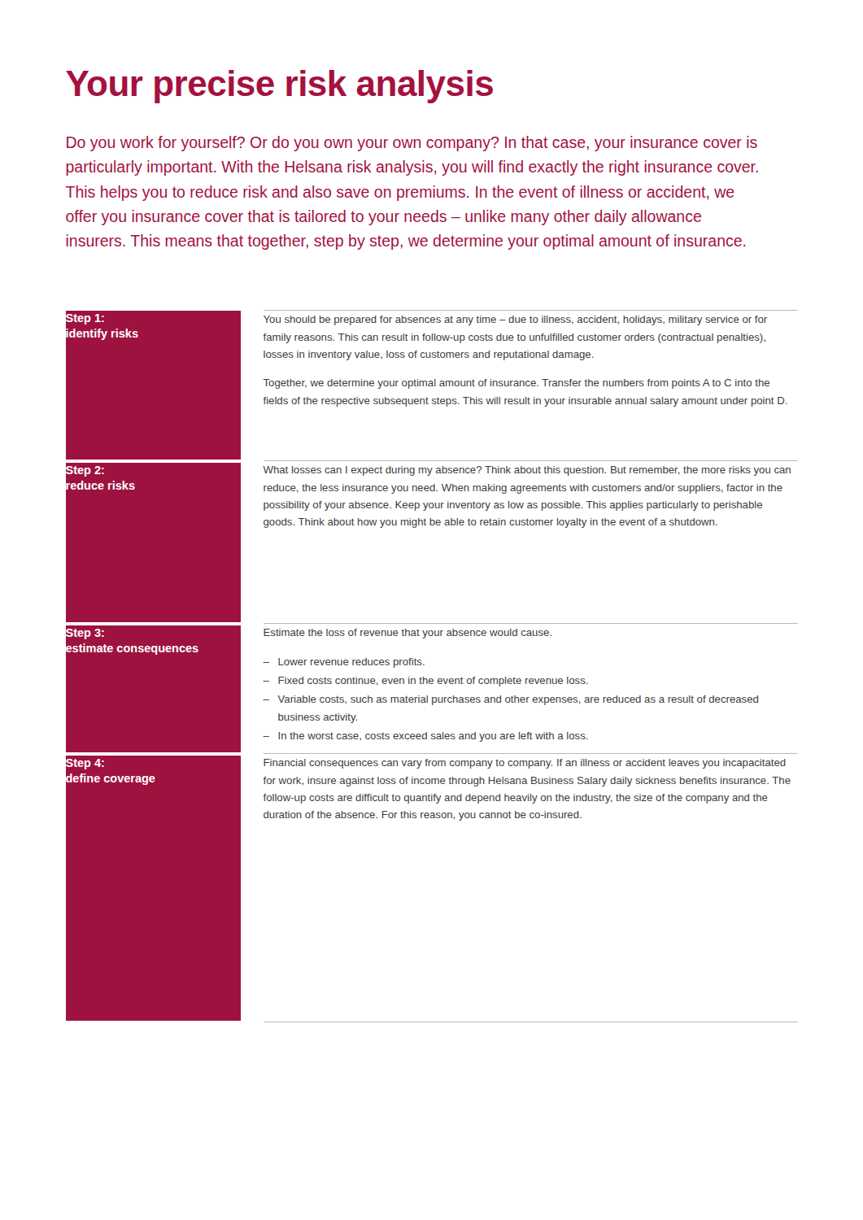Your precise risk analysis
Do you work for yourself? Or do you own your own company? In that case, your insurance cover is particularly important. With the Helsana risk analy­sis, you will find exactly the right insurance cover. This helps you to reduce risk and also save on premiums. In the event of illness or accident, we offer you insurance cover that is tailored to your needs – unlike many other daily allowance insurers. This means that together, step by step, we determine your optimal amount of insurance.
| Step 1: identify risks | | You should be prepared for absences at any time – due to illness, accident, holidays, military service or for family reasons. This can result in follow-up costs due to unfulfilled customer orders (contractu­al penalties), losses in inventory value, loss of customers and reputational damage. Together, we determine your optimal amount of insurance. Transfer the numbers from points A to C into the fields of the respective subsequent steps. This will result in your insurable annual salary amount under point D. |
| Step 2: reduce risks | | What losses can I expect during my absence? Think about this question. But remember, the more risks you can reduce, the less insurance you need. When making agreements with customers and/or suppliers, factor in the possibility of your absence. Keep your inventory as low as possible. This ap­plies particularly to perishable goods. Think about how you might be able to retain customer loyalty in the event of a shutdown. |
| Step 3: estimate consequences | | Estimate the loss of revenue that your absence would cause. Lower revenue reduces profits. Fixed costs continue, even in the event of complete revenue loss. Variable costs, such as material purchases and other expenses, are reduced as a result of de­creased business activity. In the worst case, costs exceed sales and you are left with a loss. |
| Step 4: define coverage | | Financial consequences can vary from company to company. If an illness or accident leaves you incapacitated for work, insure against loss of income through Helsana Business Salary daily sickness benefits insurance. The follow-up costs are difficult to quantify and depend heavily on the industry, the size of the company and the duration of the absence. For this reason, you cannot be co-insured. |